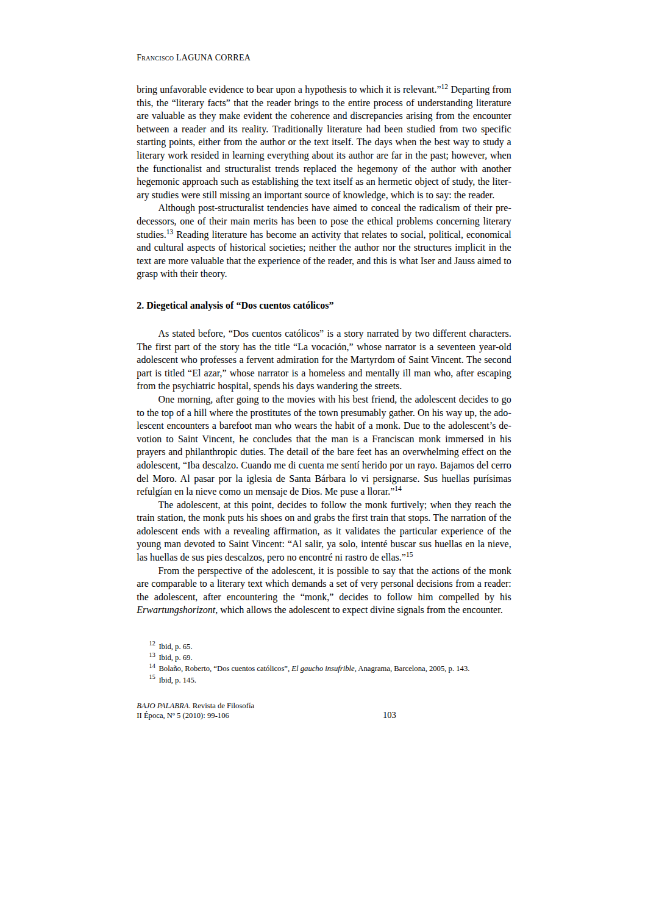Francisco LAGUNA CORREA
bring unfavorable evidence to bear upon a hypothesis to which it is relevant.”12 Departing from this, the “literary facts” that the reader brings to the entire process of understanding literature are valuable as they make evident the coherence and discrepancies arising from the encounter between a reader and its reality. Traditionally literature had been studied from two specific starting points, either from the author or the text itself. The days when the best way to study a literary work resided in learning everything about its author are far in the past; however, when the functionalist and structuralist trends replaced the hegemony of the author with another hegemonic approach such as establishing the text itself as an hermetic object of study, the literary studies were still missing an important source of knowledge, which is to say: the reader.
Although post-structuralist tendencies have aimed to conceal the radicalism of their predecessors, one of their main merits has been to pose the ethical problems concerning literary studies.13 Reading literature has become an activity that relates to social, political, economical and cultural aspects of historical societies; neither the author nor the structures implicit in the text are more valuable that the experience of the reader, and this is what Iser and Jauss aimed to grasp with their theory.
2. Diegetical analysis of “Dos cuentos católicos”
As stated before, “Dos cuentos católicos” is a story narrated by two different characters. The first part of the story has the title “La vocación,” whose narrator is a seventeen year-old adolescent who professes a fervent admiration for the Martyrdom of Saint Vincent. The second part is titled “El azar,” whose narrator is a homeless and mentally ill man who, after escaping from the psychiatric hospital, spends his days wandering the streets.
One morning, after going to the movies with his best friend, the adolescent decides to go to the top of a hill where the prostitutes of the town presumably gather. On his way up, the adolescent encounters a barefoot man who wears the habit of a monk. Due to the adolescent’s devotion to Saint Vincent, he concludes that the man is a Franciscan monk immersed in his prayers and philanthropic duties. The detail of the bare feet has an overwhelming effect on the adolescent, “Iba descalzo. Cuando me di cuenta me sentí herido por un rayo. Bajamos del cerro del Moro. Al pasar por la iglesia de Santa Bárbara lo vi persignarse. Sus huellas purísimas refulgían en la nieve como un mensaje de Dios. Me puse a llorar.”14
The adolescent, at this point, decides to follow the monk furtively; when they reach the train station, the monk puts his shoes on and grabs the first train that stops. The narration of the adolescent ends with a revealing affirmation, as it validates the particular experience of the young man devoted to Saint Vincent: “Al salir, ya solo, intenté buscar sus huellas en la nieve, las huellas de sus pies descalzos, pero no encontré ni rastro de ellas.”15
From the perspective of the adolescent, it is possible to say that the actions of the monk are comparable to a literary text which demands a set of very personal decisions from a reader: the adolescent, after encountering the “monk,” decides to follow him compelled by his Erwartungshorizont, which allows the adolescent to expect divine signals from the encounter.
12 Ibid, p. 65.
13 Ibid, p. 69.
14 Bolaño, Roberto, “Dos cuentos católicos”, El gaucho insufrible, Anagrama, Barcelona, 2005, p. 143.
15 Ibid, p. 145.
BAJO PALABRA. Revista de Filosofía
II Época, Nº 5 (2010): 99-106
103